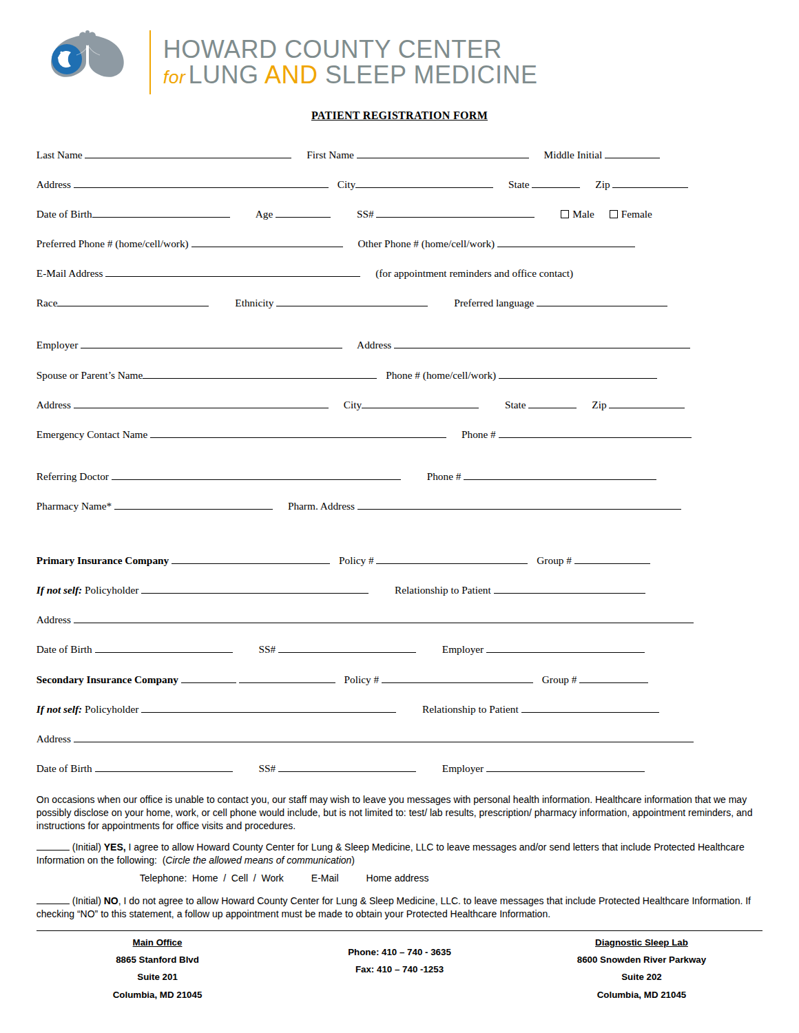HOWARD COUNTY CENTER
for LUNG AND SLEEP MEDICINE
PATIENT REGISTRATION FORM
Last Name First Name Middle Initial
Address City State Zip
Date of Birth Age SS# Male Female
Preferred Phone # (home/cell/work) Other Phone # (home/cell/work)
E-Mail Address (for appointment reminders and office contact)
Race Ethnicity Preferred language
Employer Address
Spouse or Parent’s Name Phone # (home/cell/work)
Address City State Zip
Emergency Contact Name Phone #
Referring Doctor Phone #
Pharmacy Name* Pharm. Address
Primary Insurance Company Policy # Group #
If not self: Policyholder Relationship to Patient
Address
Date of Birth SS# Employer
Secondary Insurance Company Policy # Group #
If not self: Policyholder Relationship to Patient
Address
Date of Birth SS# Employer
On occasions when our office is unable to contact you, our staff may wish to leave you messages with personal health information. Healthcare information that we may possibly disclose on your home, work, or cell phone would include, but is not limited to: test/ lab results, prescription/ pharmacy information, appointment reminders, and instructions for appointments for office visits and procedures.
(Initial) YES, I agree to allow Howard County Center for Lung & Sleep Medicine, LLC to leave messages and/or send letters that include Protected Healthcare Information on the following: (Circle the allowed means of communication)
Telephone: Home / Cell / Work E-Mail Home address
(Initial) NO, I do not agree to allow Howard County Center for Lung & Sleep Medicine, LLC. to leave messages that include Protected Healthcare Information. If checking “NO” to this statement, a follow up appointment must be made to obtain your Protected Healthcare Information.
Main Office
8865 Stanford Blvd
Suite 201
Columbia, MD 21045
Phone: 410 – 740 - 3635
Fax: 410 – 740 -1253
Diagnostic Sleep Lab
8600 Snowden River Parkway
Suite 202
Columbia, MD 21045